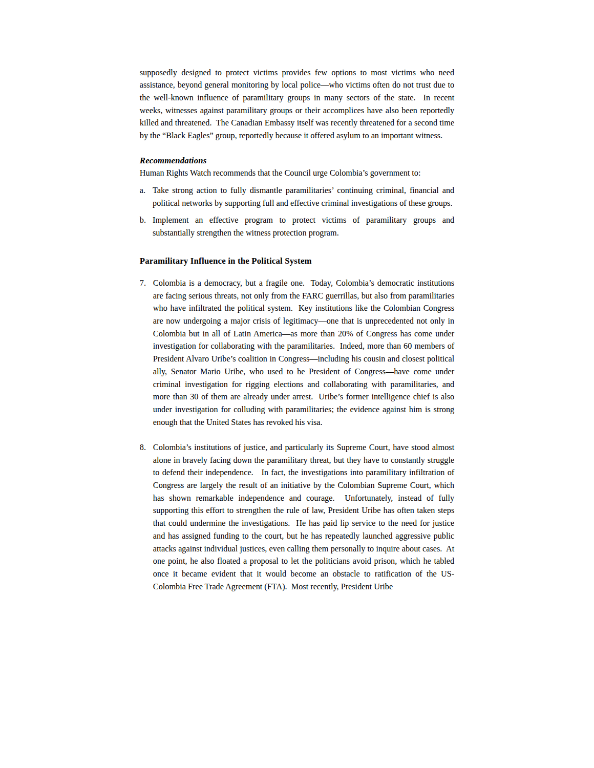supposedly designed to protect victims provides few options to most victims who need assistance, beyond general monitoring by local police—who victims often do not trust due to the well-known influence of paramilitary groups in many sectors of the state. In recent weeks, witnesses against paramilitary groups or their accomplices have also been reportedly killed and threatened. The Canadian Embassy itself was recently threatened for a second time by the “Black Eagles” group, reportedly because it offered asylum to an important witness.
Recommendations
Human Rights Watch recommends that the Council urge Colombia’s government to:
a. Take strong action to fully dismantle paramilitaries’ continuing criminal, financial and political networks by supporting full and effective criminal investigations of these groups.
b. Implement an effective program to protect victims of paramilitary groups and substantially strengthen the witness protection program.
Paramilitary Influence in the Political System
7. Colombia is a democracy, but a fragile one. Today, Colombia’s democratic institutions are facing serious threats, not only from the FARC guerrillas, but also from paramilitaries who have infiltrated the political system. Key institutions like the Colombian Congress are now undergoing a major crisis of legitimacy—one that is unprecedented not only in Colombia but in all of Latin America—as more than 20% of Congress has come under investigation for collaborating with the paramilitaries. Indeed, more than 60 members of President Alvaro Uribe’s coalition in Congress—including his cousin and closest political ally, Senator Mario Uribe, who used to be President of Congress—have come under criminal investigation for rigging elections and collaborating with paramilitaries, and more than 30 of them are already under arrest. Uribe’s former intelligence chief is also under investigation for colluding with paramilitaries; the evidence against him is strong enough that the United States has revoked his visa.
8. Colombia’s institutions of justice, and particularly its Supreme Court, have stood almost alone in bravely facing down the paramilitary threat, but they have to constantly struggle to defend their independence. In fact, the investigations into paramilitary infiltration of Congress are largely the result of an initiative by the Colombian Supreme Court, which has shown remarkable independence and courage. Unfortunately, instead of fully supporting this effort to strengthen the rule of law, President Uribe has often taken steps that could undermine the investigations. He has paid lip service to the need for justice and has assigned funding to the court, but he has repeatedly launched aggressive public attacks against individual justices, even calling them personally to inquire about cases. At one point, he also floated a proposal to let the politicians avoid prison, which he tabled once it became evident that it would become an obstacle to ratification of the US-Colombia Free Trade Agreement (FTA). Most recently, President Uribe